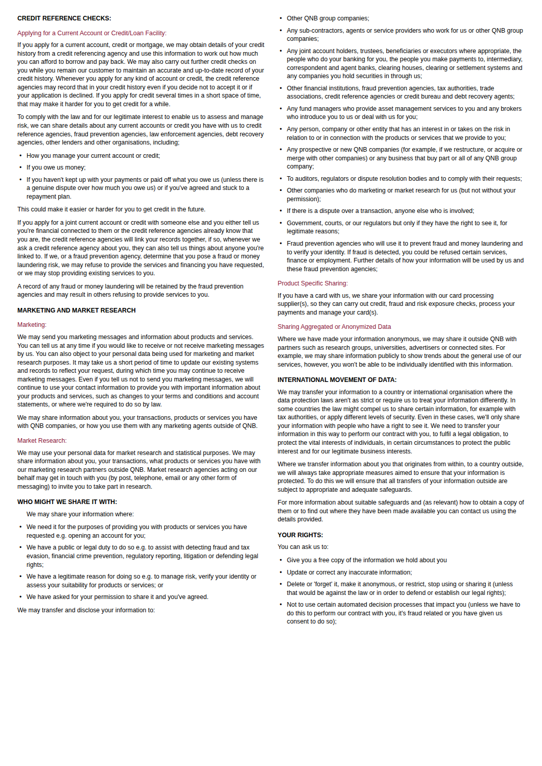Credit Reference Checks:
Applying for a Current Account or Credit/Loan Facility:
If you apply for a current account, credit or mortgage, we may obtain details of your credit history from a credit referencing agency and use this information to work out how much you can afford to borrow and pay back. We may also carry out further credit checks on you while you remain our customer to maintain an accurate and up-to-date record of your credit history. Whenever you apply for any kind of account or credit, the credit reference agencies may record that in your credit history even if you decide not to accept it or if your application is declined. If you apply for credit several times in a short space of time, that may make it harder for you to get credit for a while.
To comply with the law and for our legitimate interest to enable us to assess and manage risk, we can share details about any current accounts or credit you have with us to credit reference agencies, fraud prevention agencies, law enforcement agencies, debt recovery agencies, other lenders and other organisations, including;
How you manage your current account or credit;
If you owe us money;
If you haven't kept up with your payments or paid off what you owe us (unless there is a genuine dispute over how much you owe us) or if you've agreed and stuck to a repayment plan.
This could make it easier or harder for you to get credit in the future.
If you apply for a joint current account or credit with someone else and you either tell us you're financial connected to them or the credit reference agencies already know that you are, the credit reference agencies will link your records together, if so, whenever we ask a credit reference agency about you, they can also tell us things about anyone you're linked to. If we, or a fraud prevention agency, determine that you pose a fraud or money laundering risk, we may refuse to provide the services and financing you have requested, or we may stop providing existing services to you.
A record of any fraud or money laundering will be retained by the fraud prevention agencies and may result in others refusing to provide services to you.
Marketing and Market Research
Marketing:
We may send you marketing messages and information about products and services. You can tell us at any time if you would like to receive or not receive marketing messages by us. You can also object to your personal data being used for marketing and market research purposes. It may take us a short period of time to update our existing systems and records to reflect your request, during which time you may continue to receive marketing messages. Even if you tell us not to send you marketing messages, we will continue to use your contact information to provide you with important information about your products and services, such as changes to your terms and conditions and account statements, or where we're required to do so by law.
We may share information about you, your transactions, products or services you have with QNB companies, or how you use them with any marketing agents outside of QNB.
Market Research:
We may use your personal data for market research and statistical purposes. We may share information about you, your transactions, what products or services you have with our marketing research partners outside QNB. Market research agencies acting on our behalf may get in touch with you (by post, telephone, email or any other form of messaging) to invite you to take part in research.
Who Might We Share It With:
We may share your information where:
We need it for the purposes of providing you with products or services you have requested e.g. opening an account for you;
We have a public or legal duty to do so e.g. to assist with detecting fraud and tax evasion, financial crime prevention, regulatory reporting, litigation or defending legal rights;
We have a legitimate reason for doing so e.g. to manage risk, verify your identity or assess your suitability for products or services; or
We have asked for your permission to share it and you've agreed.
We may transfer and disclose your information to:
Other QNB group companies;
Any sub-contractors, agents or service providers who work for us or other QNB group companies;
Any joint account holders, trustees, beneficiaries or executors where appropriate, the people who do your banking for you, the people you make payments to, intermediary, correspondent and agent banks, clearing houses, clearing or settlement systems and any companies you hold securities in through us;
Other financial institutions, fraud prevention agencies, tax authorities, trade associations, credit reference agencies or credit bureau and debt recovery agents;
Any fund managers who provide asset management services to you and any brokers who introduce you to us or deal with us for you;
Any person, company or other entity that has an interest in or takes on the risk in relation to or in connection with the products or services that we provide to you;
Any prospective or new QNB companies (for example, if we restructure, or acquire or merge with other companies) or any business that buy part or all of any QNB group company;
To auditors, regulators or dispute resolution bodies and to comply with their requests;
Other companies who do marketing or market research for us (but not without your permission);
If there is a dispute over a transaction, anyone else who is involved;
Government, courts, or our regulators but only if they have the right to see it, for legitimate reasons;
Fraud prevention agencies who will use it to prevent fraud and money laundering and to verify your identity. If fraud is detected, you could be refused certain services, finance or employment. Further details of how your information will be used by us and these fraud prevention agencies;
Product Specific Sharing:
If you have a card with us, we share your information with our card processing supplier(s), so they can carry out credit, fraud and risk exposure checks, process your payments and manage your card(s).
Sharing Aggregated or Anonymized Data
Where we have made your information anonymous, we may share it outside QNB with partners such as research groups, universities, advertisers or connected sites. For example, we may share information publicly to show trends about the general use of our services, however, you won't be able to be individually identified with this information.
International Movement of Data:
We may transfer your information to a country or international organisation where the data protection laws aren't as strict or require us to treat your information differently. In some countries the law might compel us to share certain information, for example with tax authorities, or apply different levels of security. Even in these cases, we'll only share your information with people who have a right to see it. We need to transfer your information in this way to perform our contract with you, to fulfil a legal obligation, to protect the vital interests of individuals, in certain circumstances to protect the public interest and for our legitimate business interests.
Where we transfer information about you that originates from within, to a country outside, we will always take appropriate measures aimed to ensure that your information is protected. To do this we will ensure that all transfers of your information outside are subject to appropriate and adequate safeguards.
For more information about suitable safeguards and (as relevant) how to obtain a copy of them or to find out where they have been made available you can contact us using the details provided.
Your Rights:
You can ask us to:
Give you a free copy of the information we hold about you
Update or correct any inaccurate information;
Delete or 'forget' it, make it anonymous, or restrict, stop using or sharing it (unless that would be against the law or in order to defend or establish our legal rights);
Not to use certain automated decision processes that impact you (unless we have to do this to perform our contract with you, it's fraud related or you have given us consent to do so);